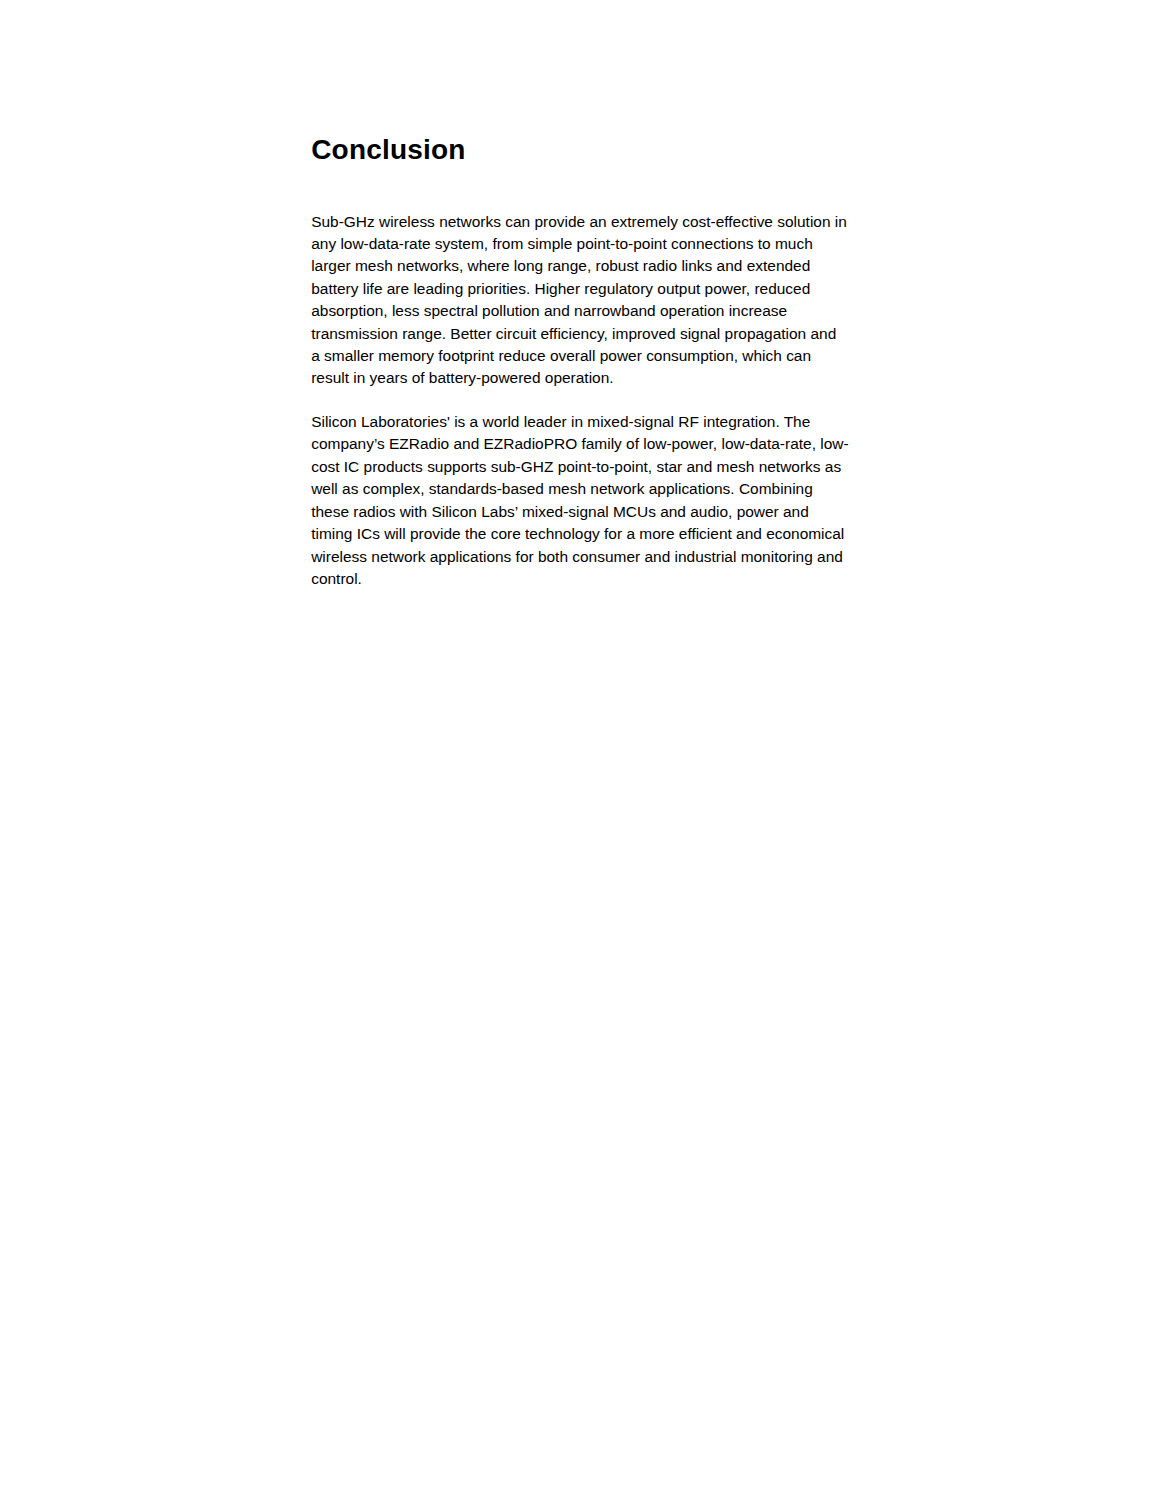Conclusion
Sub-GHz wireless networks can provide an extremely cost-effective solution in any low-data-rate system, from simple point-to-point connections to much larger mesh networks, where long range, robust radio links and extended battery life are leading priorities. Higher regulatory output power, reduced absorption, less spectral pollution and narrowband operation increase transmission range. Better circuit efficiency, improved signal propagation and a smaller memory footprint reduce overall power consumption, which can result in years of battery-powered operation.
Silicon Laboratories' is a world leader in mixed-signal RF integration. The company’s EZRadio and EZRadioPRO family of low-power, low-data-rate, low-cost IC products supports sub-GHZ point-to-point, star and mesh networks as well as complex, standards-based mesh network applications. Combining these radios with Silicon Labs’ mixed-signal MCUs and audio, power and timing ICs will provide the core technology for a more efficient and economical wireless network applications for both consumer and industrial monitoring and control.